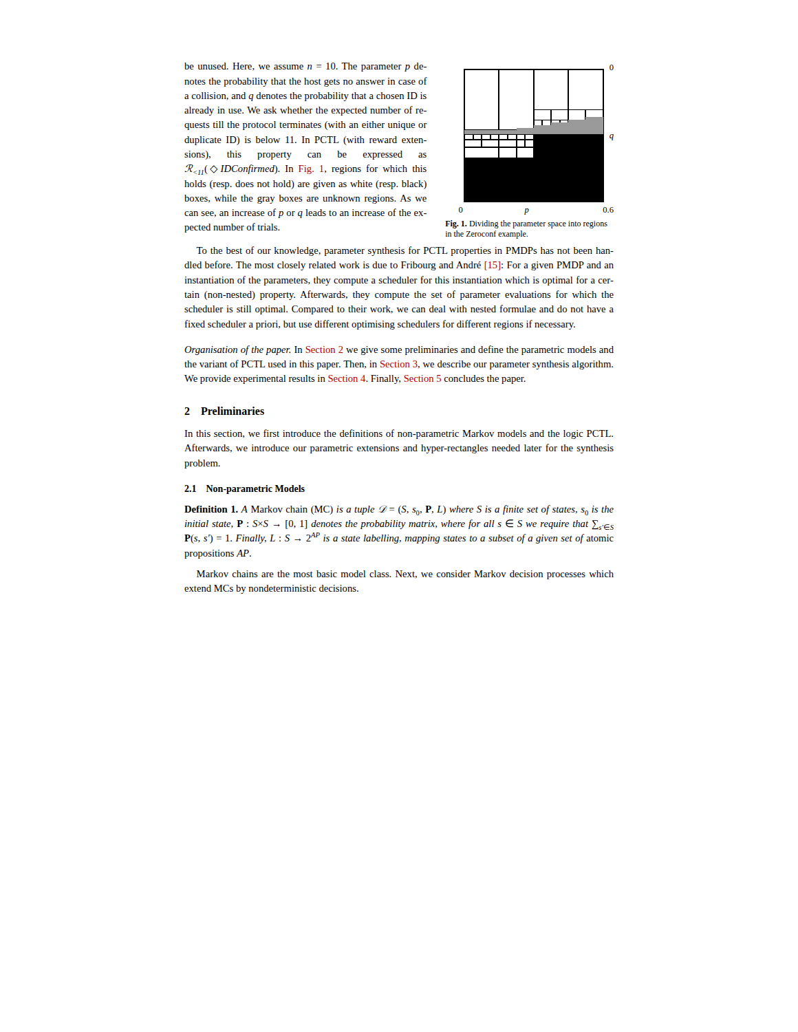0 q 0 p 0.6
Fig. 1. Dividing the parameter space into regions in the Zeroconf example.
be unused. Here, we assume n = 10. The parameter p denotes the probability that the host gets no answer in case of a collision, and q denotes the probability that a chosen ID is already in use. We ask whether the expected number of requests till the protocol terminates (with an either unique or duplicate ID) is below 11. In PCTL (with reward extensions), this property can be expressed as ℛ<11(◇IDConfirmed). In Fig. 1, regions for which this holds (resp. does not hold) are given as white (resp. black) boxes, while the gray boxes are unknown regions. As we can see, an increase of p or q leads to an increase of the expected number of trials.
To the best of our knowledge, parameter synthesis for PCTL properties in PMDPs has not been handled before. The most closely related work is due to Fribourg and André [15]: For a given PMDP and an instantiation of the parameters, they compute a scheduler for this instantiation which is optimal for a certain (non-nested) property. Afterwards, they compute the set of parameter evaluations for which the scheduler is still optimal. Compared to their work, we can deal with nested formulae and do not have a fixed scheduler a priori, but use different optimising schedulers for different regions if necessary.
Organisation of the paper. In Section 2 we give some preliminaries and define the parametric models and the variant of PCTL used in this paper. Then, in Section 3, we describe our parameter synthesis algorithm. We provide experimental results in Section 4. Finally, Section 5 concludes the paper.
2 Preliminaries
In this section, we first introduce the definitions of non-parametric Markov models and the logic PCTL. Afterwards, we introduce our parametric extensions and hyper-rectangles needed later for the synthesis problem.
2.1 Non-parametric Models
Definition 1. A Markov chain (MC) is a tuple 𝒟 = (S, s0, P, L) where S is a finite set of states, s0 is the initial state, P : S×S → [0, 1] denotes the probability matrix, where for all s ∈ S we require that ∑s′∈S P(s, s′) = 1. Finally, L : S → 2AP is a state labelling, mapping states to a subset of a given set of atomic propositions AP.
Markov chains are the most basic model class. Next, we consider Markov decision processes which extend MCs by nondeterministic decisions.